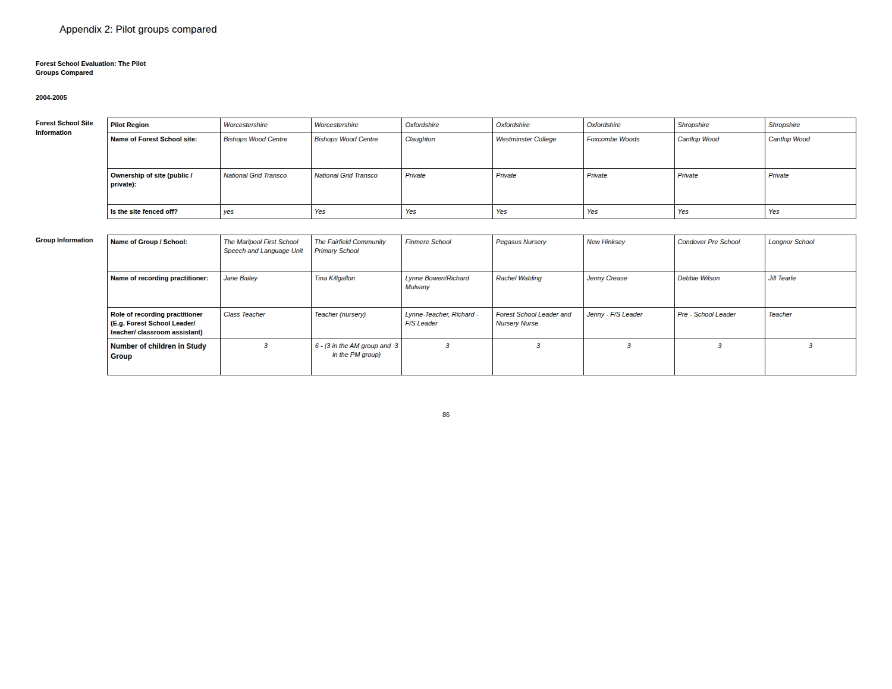Appendix 2: Pilot groups compared
Forest School Evaluation: The Pilot
Groups Compared
2004-2005
Forest School Site
Information
| Pilot Region | Worcestershire | Worcestershire | Oxfordshire | Oxfordshire | Oxfordshire | Shropshire | Shropshire |
| Name of Forest School site: | Bishops Wood Centre | Bishops Wood Centre | Claughton | Westminster College | Foxcombe Woods | Cantlop Wood | Cantlop Wood |
| Ownership of site (public / private): | National Grid Transco | National Grid Transco | Private | Private | Private | Private | Private |
| Is the site fenced off? | yes | Yes | Yes | Yes | Yes | Yes | Yes |
Group Information
| Name of Group / School: | The Marlpool First School Speech and Language Unit | The Fairfield Community Primary School | Finmere School | Pegasus Nursery | New Hinksey | Condover Pre School | Longnor School |
| Name of recording practitioner: | Jane Bailey | Tina Killgallon | Lynne Bowen/Richard Mulvany | Rachel Walding | Jenny Crease | Debbie Wilson | Jill Tearle |
| Role of recording practitioner (E.g. Forest School Leader/ teacher/ classroom assistant) | Class Teacher | Teacher (nursery) | Lynne-Teacher, Richard - F/S Leader | Forest School Leader and Nursery Nurse | Jenny - F/S Leader | Pre - School Leader | Teacher |
| Number of children in Study Group | 3 | 6 - (3 in the AM group and 3 in the PM group) | 3 | 3 | 3 | 3 | 3 |
86